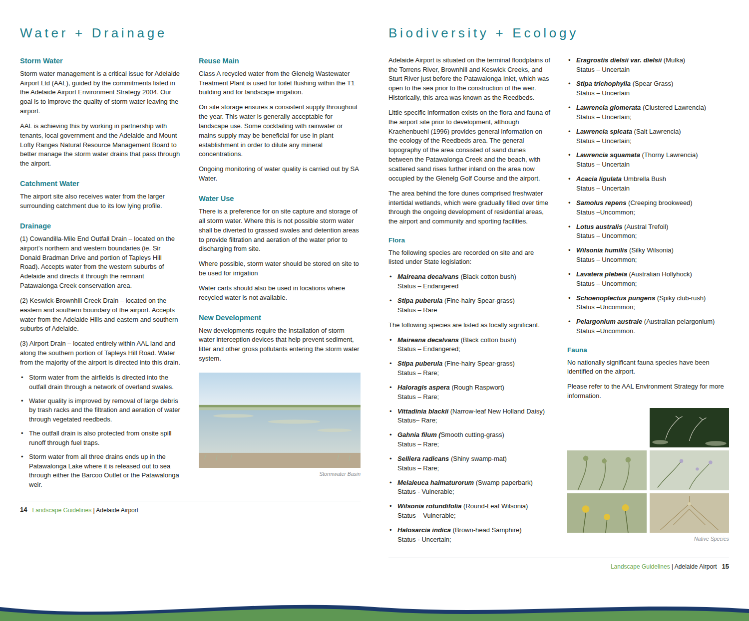Water + Drainage
Storm Water
Storm water management is a critical issue for Adelaide Airport Ltd (AAL), guided by the commitments listed in the Adelaide Airport Environment Strategy 2004. Our goal is to improve the quality of storm water leaving the airport.
AAL is achieving this by working in partnership with tenants, local government and the Adelaide and Mount Lofty Ranges Natural Resource Management Board to better manage the storm water drains that pass through the airport.
Catchment Water
The airport site also receives water from the larger surrounding catchment due to its low lying profile.
Drainage
(1) Cowandilla-Mile End Outfall Drain – located on the airport’s northern and western boundaries (ie. Sir Donald Bradman Drive and portion of Tapleys Hill Road). Accepts water from the western suburbs of Adelaide and directs it through the remnant Patawalonga Creek conservation area.
(2) Keswick-Brownhill Creek Drain – located on the eastern and southern boundary of the airport. Accepts water from the Adelaide Hills and eastern and southern suburbs of Adelaide.
(3) Airport Drain – located entirely within AAL land and along the southern portion of Tapleys Hill Road. Water from the majority of the airport is directed into this drain.
Storm water from the airfields is directed into the outfall drain through a network of overland swales.
Water quality is improved by removal of large debris by trash racks and the filtration and aeration of water through vegetated reedbeds.
The outfall drain is also protected from onsite spill runoff through fuel traps.
Storm water from all three drains ends up in the Patawalonga Lake where it is released out to sea through either the Barcoo Outlet or the Patawalonga weir.
Reuse Main
Class A recycled water from the Glenelg Wastewater Treatment Plant is used for toilet flushing within the T1 building and for landscape irrigation.
On site storage ensures a consistent supply throughout the year. This water is generally acceptable for landscape use. Some cocktailing with rainwater or mains supply may be beneficial for use in plant establishment in order to dilute any mineral concentrations.
Ongoing monitoring of water quality is carried out by SA Water.
Water Use
There is a preference for on site capture and storage of all storm water. Where this is not possible storm water shall be diverted to grassed swales and detention areas to provide filtration and aeration of the water prior to discharging from site.
Where possible, storm water should be stored on site to be used for irrigation
Water carts should also be used in locations where recycled water is not available.
New Development
New developments require the installation of storm water interception devices that help prevent sediment, litter and other gross pollutants entering the storm water system.
Stormwater Basin
14 Landscape Guidelines | Adelaide Airport
Biodiversity + Ecology
Adelaide Airport is situated on the terminal floodplains of the Torrens River, Brownhill and Keswick Creeks, and Sturt River just before the Patawalonga Inlet, which was open to the sea prior to the construction of the weir. Historically, this area was known as the Reedbeds.
Little specific information exists on the flora and fauna of the airport site prior to development, although Kraehenbuehl (1996) provides general information on the ecology of the Reedbeds area. The general topography of the area consisted of sand dunes between the Patawalonga Creek and the beach, with scattered sand rises further inland on the area now occupied by the Glenelg Golf Course and the airport.
The area behind the fore dunes comprised freshwater intertidal wetlands, which were gradually filled over time through the ongoing development of residential areas, the airport and community and sporting facilities.
Flora
The following species are recorded on site and are listed under State legislation:
Maireana decalvans (Black cotton bush)Status – Endangered
Stipa puberula (Fine-hairy Spear-grass)Status – Rare
The following species are listed as locally significant.
Maireana decalvans (Black cotton bush)Status – Endangered;
Stipa puberula (Fine-hairy Spear-grass)Status – Rare;
Haloragis aspera (Rough Raspwort)Status – Rare;
Vittadinia blackii (Narrow-leaf New Holland Daisy)Status– Rare;
Gahnia filum (Smooth cutting-grass)Status – Rare;
Selliera radicans (Shiny swamp-mat)Status – Rare;
Melaleuca halmaturorum (Swamp paperbark)Status - Vulnerable;
Wilsonia rotundifolia (Round-Leaf Wilsonia)Status – Vulnerable;
Halosarcia indica (Brown-head Samphire)Status - Uncertain;
Eragrostis dielsii var. dielsii (Mulka)Status – Uncertain
Stipa trichophylla (Spear Grass)Status – Uncertain
Lawrencia glomerata (Clustered Lawrencia)Status – Uncertain;
Lawrencia spicata (Salt Lawrencia)Status – Uncertain;
Lawrencia squamata (Thorny Lawrencia)Status – Uncertain
Acacia ligulata Umbrella BushStatus – Uncertain
Samolus repens (Creeping brookweed)Status –Uncommon;
Lotus australis (Austral Trefoil)Status – Uncommon;
Wilsonia humilis (Silky Wilsonia)Status – Uncommon;
Lavatera plebeia (Australian Hollyhock)Status – Uncommon;
Schoenoplectus pungens (Spiky club-rush)Status –Uncommon;
Pelargonium australe (Australian pelargonium)Status –Uncommon.
Fauna
No nationally significant fauna species have been identified on the airport.
Please refer to the AAL Environment Strategy for more information.
Native Species
Landscape Guidelines | Adelaide Airport 15